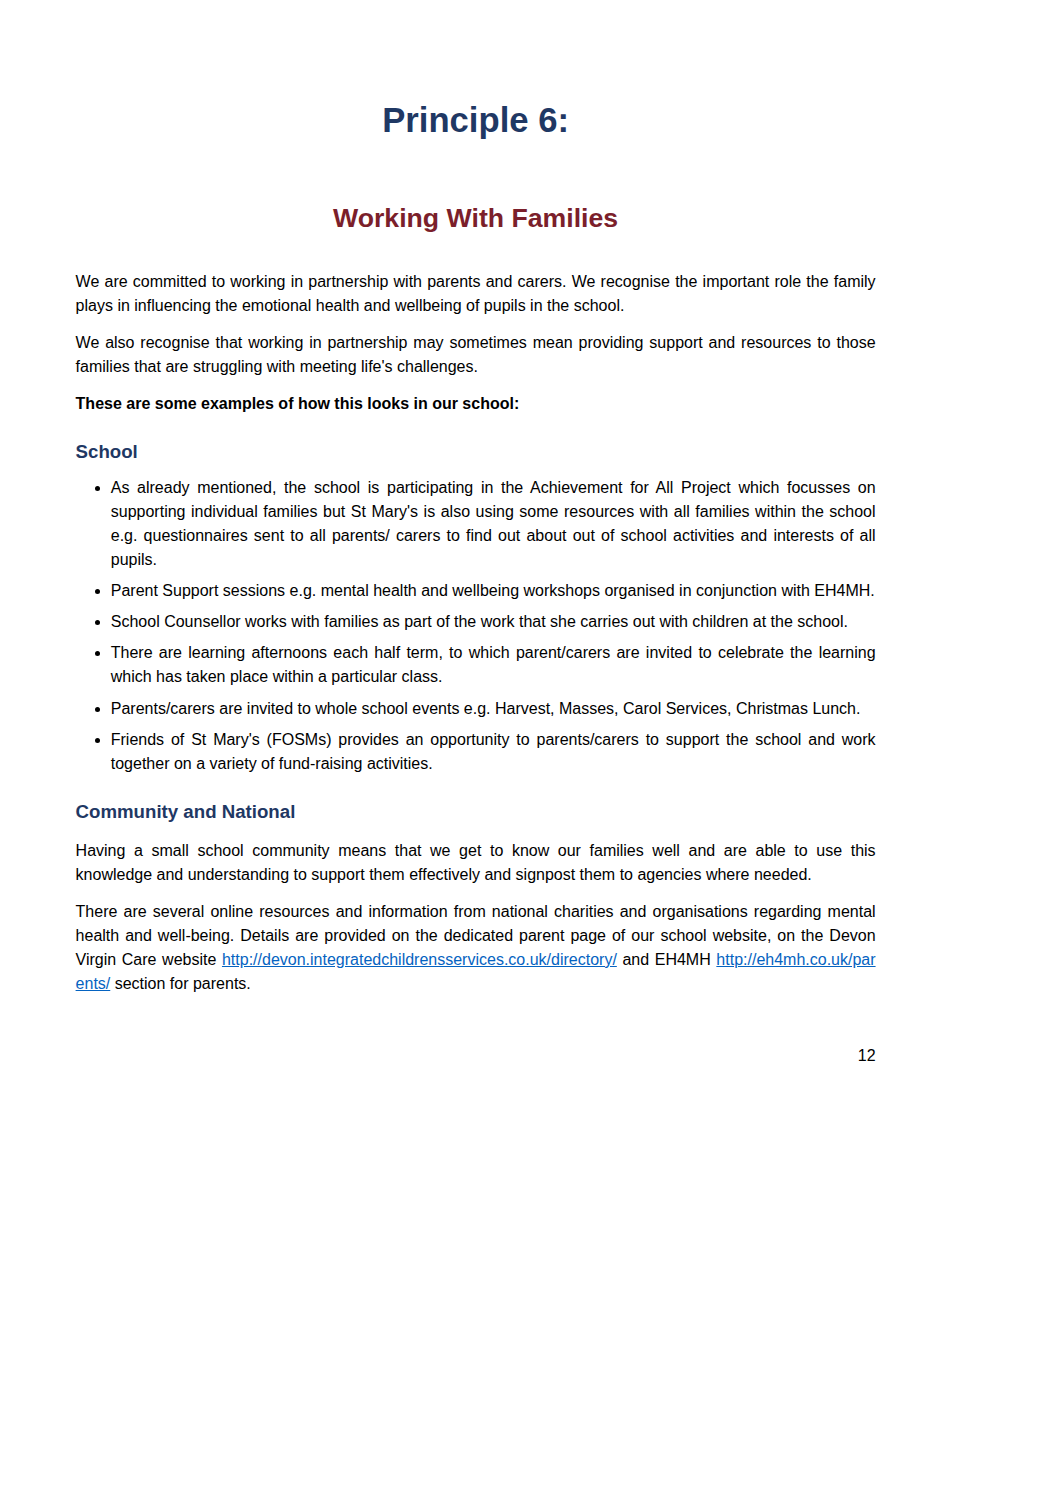Principle 6:
Working With Families
We are committed to working in partnership with parents and carers. We recognise the important role the family plays in influencing the emotional health and wellbeing of pupils in the school.
We also recognise that working in partnership may sometimes mean providing support and resources to those families that are struggling with meeting life's challenges.
These are some examples of how this looks in our school:
School
As already mentioned, the school is participating in the Achievement for All Project which focusses on supporting individual families but St Mary's is also using some resources with all families within the school e.g. questionnaires sent to all parents/ carers to find out about out of school activities and interests of all pupils.
Parent Support sessions e.g. mental health and wellbeing workshops organised in conjunction with EH4MH.
School Counsellor works with families as part of the work that she carries out with children at the school.
There are learning afternoons each half term, to which parent/carers are invited to celebrate the learning which has taken place within a particular class.
Parents/carers are invited to whole school events e.g. Harvest, Masses, Carol Services, Christmas Lunch.
Friends of St Mary's (FOSMs) provides an opportunity to parents/carers to support the school and work together on a variety of fund-raising activities.
Community and National
Having a small school community means that we get to know our families well and are able to use this knowledge and understanding to support them effectively and signpost them to agencies where needed.
There are several online resources and information from national charities and organisations regarding mental health and well-being. Details are provided on the dedicated parent page of our school website, on the Devon Virgin Care website http://devon.integratedchildrensservices.co.uk/directory/ and EH4MH http://eh4mh.co.uk/parents/ section for parents.
12